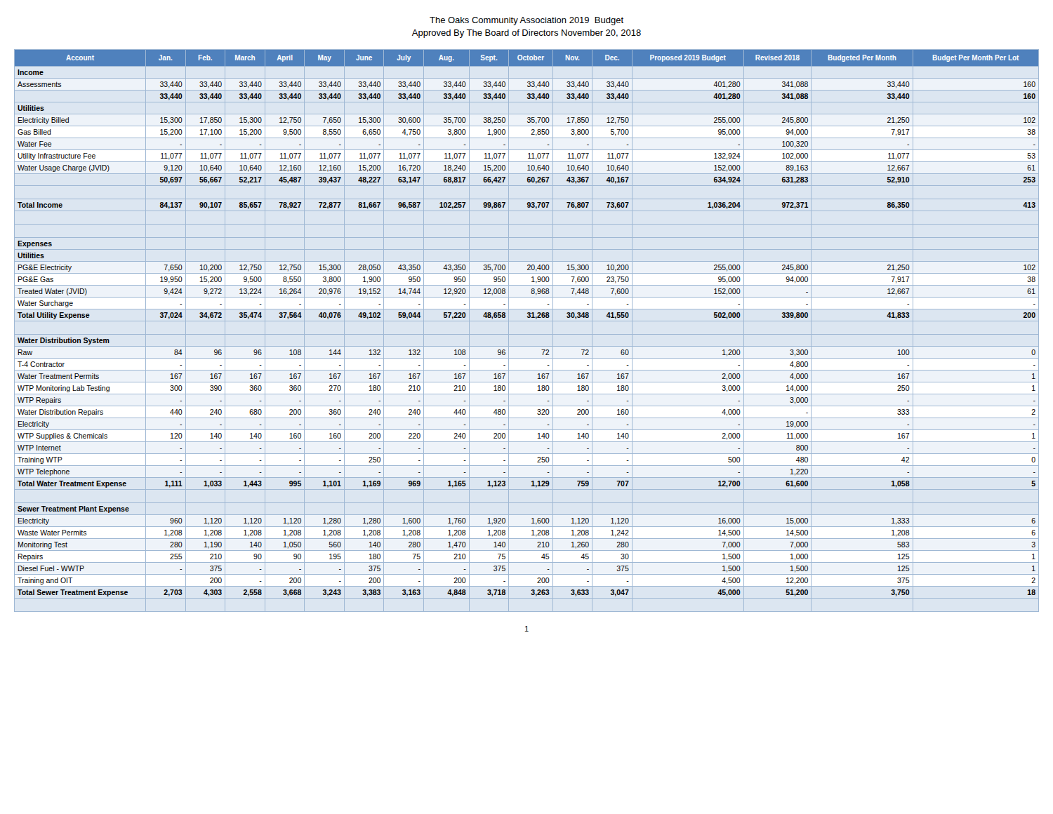The Oaks Community Association 2019 Budget
Approved By The Board of Directors November 20, 2018
| Account | Jan. | Feb. | March | April | May | June | July | Aug. | Sept. | October | Nov. | Dec. | Proposed 2019 Budget | Revised 2018 | Budgeted Per Month | Budget Per Month Per Lot |
| --- | --- | --- | --- | --- | --- | --- | --- | --- | --- | --- | --- | --- | --- | --- | --- | --- |
| Income | | | | | | | | | | | | | | | | |
| Assessments | 33,440 | 33,440 | 33,440 | 33,440 | 33,440 | 33,440 | 33,440 | 33,440 | 33,440 | 33,440 | 33,440 | 33,440 | 401,280 | 341,088 | 33,440 | 160 |
| | 33,440 | 33,440 | 33,440 | 33,440 | 33,440 | 33,440 | 33,440 | 33,440 | 33,440 | 33,440 | 33,440 | 33,440 | 401,280 | 341,088 | 33,440 | 160 |
| Utilities | | | | | | | | | | | | | | | | |
| Electricity Billed | 15,300 | 17,850 | 15,300 | 12,750 | 7,650 | 15,300 | 30,600 | 35,700 | 38,250 | 35,700 | 17,850 | 12,750 | 255,000 | 245,800 | 21,250 | 102 |
| Gas Billed | 15,200 | 17,100 | 15,200 | 9,500 | 8,550 | 6,650 | 4,750 | 3,800 | 1,900 | 2,850 | 3,800 | 5,700 | 95,000 | 94,000 | 7,917 | 38 |
| Water Fee | - | - | - | - | - | - | - | - | - | - | - | - | - | 100,320 | - | - |
| Utility Infrastructure Fee | 11,077 | 11,077 | 11,077 | 11,077 | 11,077 | 11,077 | 11,077 | 11,077 | 11,077 | 11,077 | 11,077 | 11,077 | 132,924 | 102,000 | 11,077 | 53 |
| Water Usage Charge (JVID) | 9,120 | 10,640 | 10,640 | 12,160 | 12,160 | 15,200 | 16,720 | 18,240 | 15,200 | 10,640 | 10,640 | 10,640 | 152,000 | 89,163 | 12,667 | 61 |
| | 50,697 | 56,667 | 52,217 | 45,487 | 39,437 | 48,227 | 63,147 | 68,817 | 66,427 | 60,267 | 43,367 | 40,167 | 634,924 | 631,283 | 52,910 | 253 |
| Total Income | 84,137 | 90,107 | 85,657 | 78,927 | 72,877 | 81,667 | 96,587 | 102,257 | 99,867 | 93,707 | 76,807 | 73,607 | 1,036,204 | 972,371 | 86,350 | 413 |
| Expenses | | | | | | | | | | | | | | | | |
| Utilities | | | | | | | | | | | | | | | | |
| PG&E Electricity | 7,650 | 10,200 | 12,750 | 12,750 | 15,300 | 28,050 | 43,350 | 43,350 | 35,700 | 20,400 | 15,300 | 10,200 | 255,000 | 245,800 | 21,250 | 102 |
| PG&E Gas | 19,950 | 15,200 | 9,500 | 8,550 | 3,800 | 1,900 | 950 | 950 | 950 | 1,900 | 7,600 | 23,750 | 95,000 | 94,000 | 7,917 | 38 |
| Treated Water (JVID) | 9,424 | 9,272 | 13,224 | 16,264 | 20,976 | 19,152 | 14,744 | 12,920 | 12,008 | 8,968 | 7,448 | 7,600 | 152,000 | - | 12,667 | 61 |
| Water Surcharge | - | - | - | - | - | - | - | - | - | - | - | - | - | - | - | - |
| Total Utility Expense | 37,024 | 34,672 | 35,474 | 37,564 | 40,076 | 49,102 | 59,044 | 57,220 | 48,658 | 31,268 | 30,348 | 41,550 | 502,000 | 339,800 | 41,833 | 200 |
| Water Distribution System | | | | | | | | | | | | | | | | |
| Raw | 84 | 96 | 96 | 108 | 144 | 132 | 132 | 108 | 96 | 72 | 72 | 60 | 1,200 | 3,300 | 100 | 0 |
| T-4 Contractor | - | - | - | - | - | - | - | - | - | - | - | - | - | 4,800 | - | - |
| Water Treatment Permits | 167 | 167 | 167 | 167 | 167 | 167 | 167 | 167 | 167 | 167 | 167 | 167 | 2,000 | 4,000 | 167 | 1 |
| WTP Monitoring Lab Testing | 300 | 390 | 360 | 360 | 270 | 180 | 210 | 210 | 180 | 180 | 180 | 180 | 3,000 | 14,000 | 250 | 1 |
| WTP Repairs | - | - | - | - | - | - | - | - | - | - | - | - | - | 3,000 | - | - |
| Water Distribution Repairs | 440 | 240 | 680 | 200 | 360 | 240 | 240 | 440 | 480 | 320 | 200 | 160 | 4,000 | - | 333 | 2 |
| Electricity | - | - | - | - | - | - | - | - | - | - | - | - | - | 19,000 | - | - |
| WTP Supplies & Chemicals | 120 | 140 | 140 | 160 | 160 | 200 | 220 | 240 | 200 | 140 | 140 | 140 | 2,000 | 11,000 | 167 | 1 |
| WTP Internet | - | - | - | - | - | - | - | - | - | - | - | - | - | 800 | - | - |
| Training WTP | - | - | - | - | - | 250 | - | - | - | 250 | - | - | 500 | 480 | 42 | 0 |
| WTP Telephone | - | - | - | - | - | - | - | - | - | - | - | - | - | 1,220 | - | - |
| Total Water Treatment Expense | 1,111 | 1,033 | 1,443 | 995 | 1,101 | 1,169 | 969 | 1,165 | 1,123 | 1,129 | 759 | 707 | 12,700 | 61,600 | 1,058 | 5 |
| Sewer Treatment Plant Expense | | | | | | | | | | | | | | | | |
| Electricity | 960 | 1,120 | 1,120 | 1,120 | 1,280 | 1,280 | 1,600 | 1,760 | 1,920 | 1,600 | 1,120 | 1,120 | 16,000 | 15,000 | 1,333 | 6 |
| Waste Water Permits | 1,208 | 1,208 | 1,208 | 1,208 | 1,208 | 1,208 | 1,208 | 1,208 | 1,208 | 1,208 | 1,208 | 1,242 | 14,500 | 14,500 | 1,208 | 6 |
| Monitoring Test | 280 | 1,190 | 140 | 1,050 | 560 | 140 | 280 | 1,470 | 140 | 210 | 1,260 | 280 | 7,000 | 7,000 | 583 | 3 |
| Repairs | 255 | 210 | 90 | 90 | 195 | 180 | 75 | 210 | 75 | 45 | 45 | 30 | 1,500 | 1,000 | 125 | 1 |
| Diesel Fuel - WWTP | - | 375 | - | - | - | 375 | - | - | 375 | - | - | 375 | 1,500 | 1,500 | 125 | 1 |
| Training and OIT | | 200 | - | 200 | - | 200 | - | 200 | - | 200 | - | - | 4,500 | 12,200 | 375 | 2 |
| Total Sewer Treatment Expense | 2,703 | 4,303 | 2,558 | 3,668 | 3,243 | 3,383 | 3,163 | 4,848 | 3,718 | 3,263 | 3,633 | 3,047 | 45,000 | 51,200 | 3,750 | 18 |
1